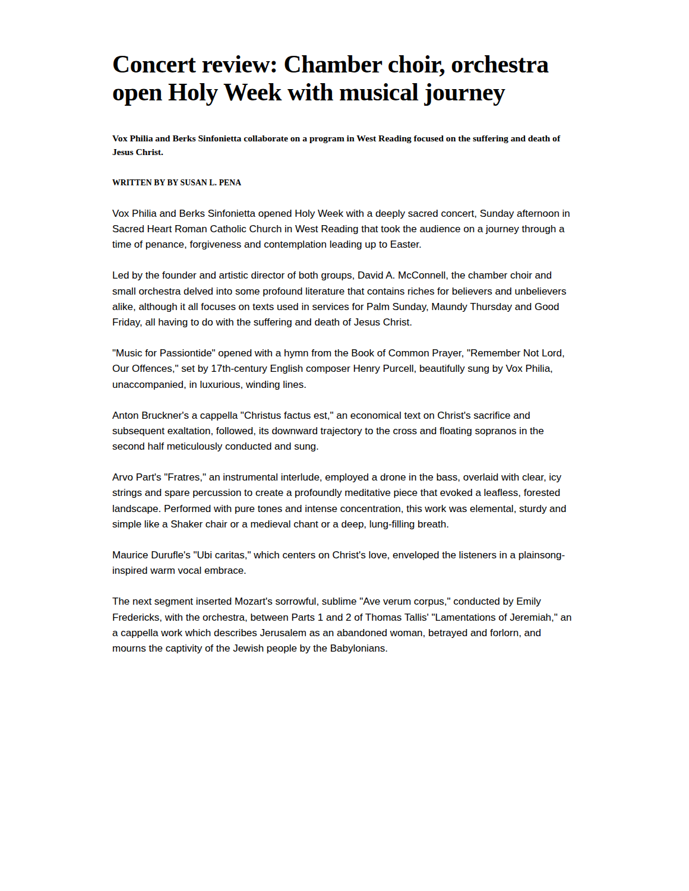Concert review: Chamber choir, orchestra open Holy Week with musical journey
Vox Philia and Berks Sinfonietta collaborate on a program in West Reading focused on the suffering and death of Jesus Christ.
Written by By Susan L. Pena
Vox Philia and Berks Sinfonietta opened Holy Week with a deeply sacred concert, Sunday afternoon in Sacred Heart Roman Catholic Church in West Reading that took the audience on a journey through a time of penance, forgiveness and contemplation leading up to Easter.
Led by the founder and artistic director of both groups, David A. McConnell, the chamber choir and small orchestra delved into some profound literature that contains riches for believers and unbelievers alike, although it all focuses on texts used in services for Palm Sunday, Maundy Thursday and Good Friday, all having to do with the suffering and death of Jesus Christ.
"Music for Passiontide" opened with a hymn from the Book of Common Prayer, "Remember Not Lord, Our Offences," set by 17th-century English composer Henry Purcell, beautifully sung by Vox Philia, unaccompanied, in luxurious, winding lines.
Anton Bruckner's a cappella "Christus factus est," an economical text on Christ's sacrifice and subsequent exaltation, followed, its downward trajectory to the cross and floating sopranos in the second half meticulously conducted and sung.
Arvo Part's "Fratres," an instrumental interlude, employed a drone in the bass, overlaid with clear, icy strings and spare percussion to create a profoundly meditative piece that evoked a leafless, forested landscape. Performed with pure tones and intense concentration, this work was elemental, sturdy and simple like a Shaker chair or a medieval chant or a deep, lung-filling breath.
Maurice Durufle's "Ubi caritas," which centers on Christ's love, enveloped the listeners in a plainsong-inspired warm vocal embrace.
The next segment inserted Mozart's sorrowful, sublime "Ave verum corpus," conducted by Emily Fredericks, with the orchestra, between Parts 1 and 2 of Thomas Tallis' "Lamentations of Jeremiah," an a cappella work which describes Jerusalem as an abandoned woman, betrayed and forlorn, and mourns the captivity of the Jewish people by the Babylonians.